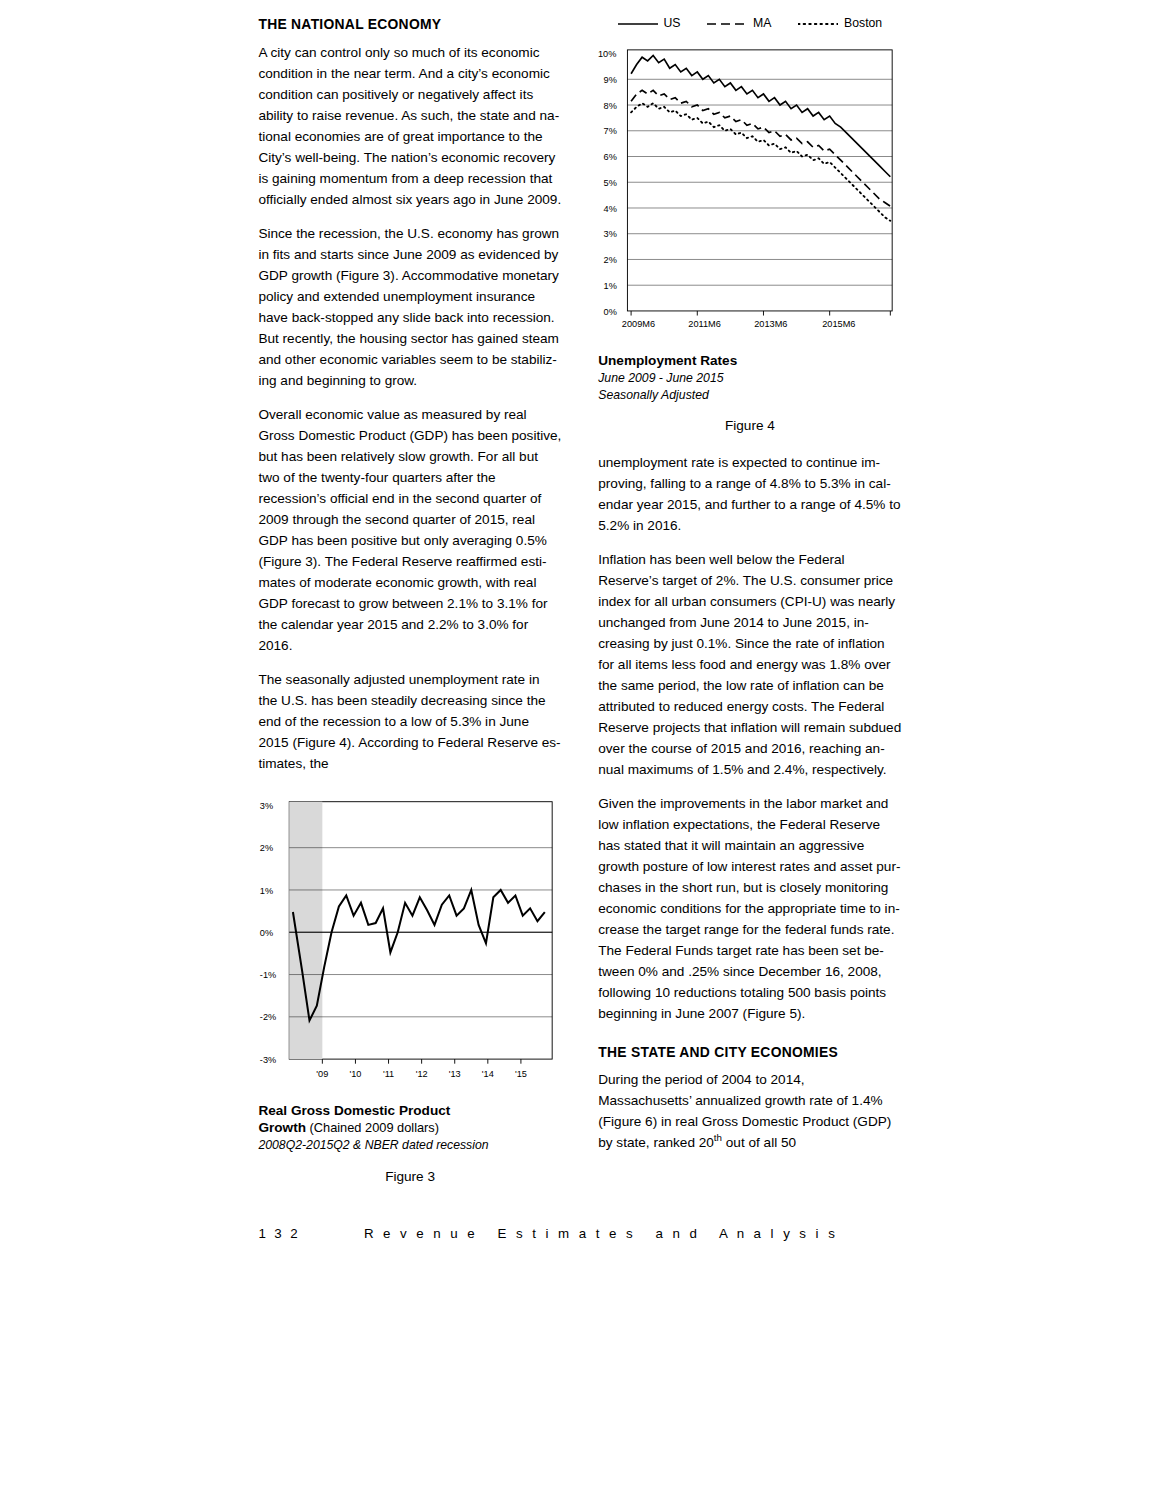THE NATIONAL ECONOMY
A city can control only so much of its economic condition in the near term. And a city’s economic condition can positively or negatively affect its ability to raise revenue. As such, the state and national economies are of great importance to the City’s well-being. The nation’s economic recovery is gaining momentum from a deep recession that officially ended almost six years ago in June 2009.
Since the recession, the U.S. economy has grown in fits and starts since June 2009 as evidenced by GDP growth (Figure 3). Accommodative monetary policy and extended unemployment insurance have back-stopped any slide back into recession. But recently, the housing sector has gained steam and other economic variables seem to be stabilizing and beginning to grow.
Overall economic value as measured by real Gross Domestic Product (GDP) has been positive, but has been relatively slow growth. For all but two of the twenty-four quarters after the recession’s official end in the second quarter of 2009 through the second quarter of 2015, real GDP has been positive but only averaging 0.5% (Figure 3). The Federal Reserve reaffirmed estimates of moderate economic growth, with real GDP forecast to grow between 2.1% to 3.1% for the calendar year 2015 and 2.2% to 3.0% for 2016.
The seasonally adjusted unemployment rate in the U.S. has been steadily decreasing since the end of the recession to a low of 5.3% in June 2015 (Figure 4). According to Federal Reserve estimates, the
3% 2% 1% 0% -1% -2% -3% '09 '10 '11 '12 '13 '14 '15
Real Gross Domestic Product
Growth (Chained 2009 dollars)
2008Q2-2015Q2 & NBER dated recession
Figure 3
US MA Boston
10% 9% 8% 7% 6% 5% 4% 3% 2% 1% 0% 2009M6 2011M6 2013M6 2015M6
Unemployment Rates
June 2009 - June 2015
Seasonally Adjusted
Figure 4
unemployment rate is expected to continue improving, falling to a range of 4.8% to 5.3% in calendar year 2015, and further to a range of 4.5% to 5.2% in 2016.
Inflation has been well below the Federal Reserve’s target of 2%. The U.S. consumer price index for all urban consumers (CPI-U) was nearly unchanged from June 2014 to June 2015, increasing by just 0.1%. Since the rate of inflation for all items less food and energy was 1.8% over the same period, the low rate of inflation can be attributed to reduced energy costs. The Federal Reserve projects that inflation will remain subdued over the course of 2015 and 2016, reaching annual maximums of 1.5% and 2.4%, respectively.
Given the improvements in the labor market and low inflation expectations, the Federal Reserve has stated that it will maintain an aggressive growth posture of low interest rates and asset purchases in the short run, but is closely monitoring economic conditions for the appropriate time to increase the target range for the federal funds rate. The Federal Funds target rate has been set between 0% and .25% since December 16, 2008, following 10 reductions totaling 500 basis points beginning in June 2007 (Figure 5).
THE STATE AND CITY ECONOMIES
During the period of 2004 to 2014, Massachusetts’ annualized growth rate of 1.4% (Figure 6) in real Gross Domestic Product (GDP) by state, ranked 20th out of all 50
1 3 2
R e v e n u e E s t i m a t e s a n d A n a l y s i s